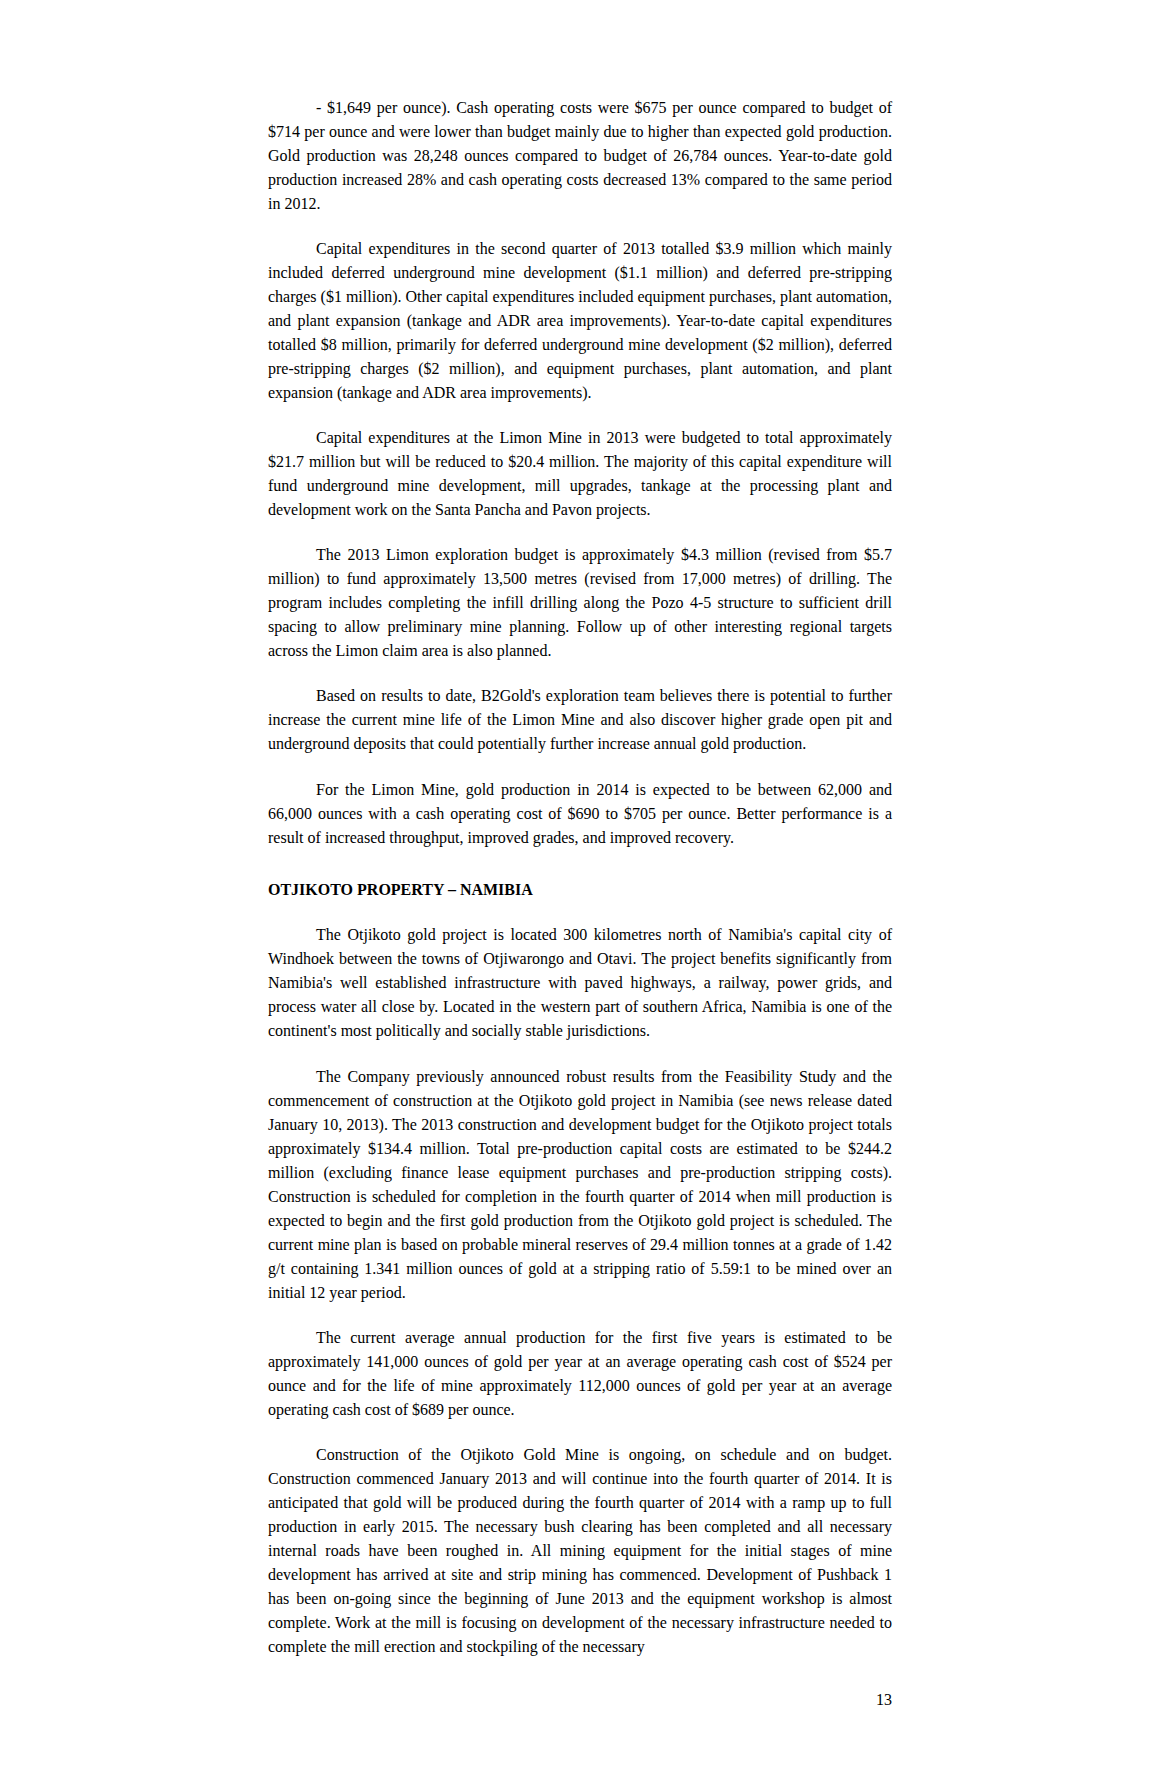- $1,649 per ounce). Cash operating costs were $675 per ounce compared to budget of $714 per ounce and were lower than budget mainly due to higher than expected gold production. Gold production was 28,248 ounces compared to budget of 26,784 ounces. Year-to-date gold production increased 28% and cash operating costs decreased 13% compared to the same period in 2012.
Capital expenditures in the second quarter of 2013 totalled $3.9 million which mainly included deferred underground mine development ($1.1 million) and deferred pre-stripping charges ($1 million). Other capital expenditures included equipment purchases, plant automation, and plant expansion (tankage and ADR area improvements). Year-to-date capital expenditures totalled $8 million, primarily for deferred underground mine development ($2 million), deferred pre-stripping charges ($2 million), and equipment purchases, plant automation, and plant expansion (tankage and ADR area improvements).
Capital expenditures at the Limon Mine in 2013 were budgeted to total approximately $21.7 million but will be reduced to $20.4 million. The majority of this capital expenditure will fund underground mine development, mill upgrades, tankage at the processing plant and development work on the Santa Pancha and Pavon projects.
The 2013 Limon exploration budget is approximately $4.3 million (revised from $5.7 million) to fund approximately 13,500 metres (revised from 17,000 metres) of drilling. The program includes completing the infill drilling along the Pozo 4-5 structure to sufficient drill spacing to allow preliminary mine planning. Follow up of other interesting regional targets across the Limon claim area is also planned.
Based on results to date, B2Gold's exploration team believes there is potential to further increase the current mine life of the Limon Mine and also discover higher grade open pit and underground deposits that could potentially further increase annual gold production.
For the Limon Mine, gold production in 2014 is expected to be between 62,000 and 66,000 ounces with a cash operating cost of $690 to $705 per ounce. Better performance is a result of increased throughput, improved grades, and improved recovery.
OTJIKOTO PROPERTY – NAMIBIA
The Otjikoto gold project is located 300 kilometres north of Namibia's capital city of Windhoek between the towns of Otjiwarongo and Otavi. The project benefits significantly from Namibia's well established infrastructure with paved highways, a railway, power grids, and process water all close by. Located in the western part of southern Africa, Namibia is one of the continent's most politically and socially stable jurisdictions.
The Company previously announced robust results from the Feasibility Study and the commencement of construction at the Otjikoto gold project in Namibia (see news release dated January 10, 2013). The 2013 construction and development budget for the Otjikoto project totals approximately $134.4 million. Total pre-production capital costs are estimated to be $244.2 million (excluding finance lease equipment purchases and pre-production stripping costs). Construction is scheduled for completion in the fourth quarter of 2014 when mill production is expected to begin and the first gold production from the Otjikoto gold project is scheduled. The current mine plan is based on probable mineral reserves of 29.4 million tonnes at a grade of 1.42 g/t containing 1.341 million ounces of gold at a stripping ratio of 5.59:1 to be mined over an initial 12 year period.
The current average annual production for the first five years is estimated to be approximately 141,000 ounces of gold per year at an average operating cash cost of $524 per ounce and for the life of mine approximately 112,000 ounces of gold per year at an average operating cash cost of $689 per ounce.
Construction of the Otjikoto Gold Mine is ongoing, on schedule and on budget. Construction commenced January 2013 and will continue into the fourth quarter of 2014. It is anticipated that gold will be produced during the fourth quarter of 2014 with a ramp up to full production in early 2015. The necessary bush clearing has been completed and all necessary internal roads have been roughed in. All mining equipment for the initial stages of mine development has arrived at site and strip mining has commenced. Development of Pushback 1 has been on-going since the beginning of June 2013 and the equipment workshop is almost complete. Work at the mill is focusing on development of the necessary infrastructure needed to complete the mill erection and stockpiling of the necessary
13